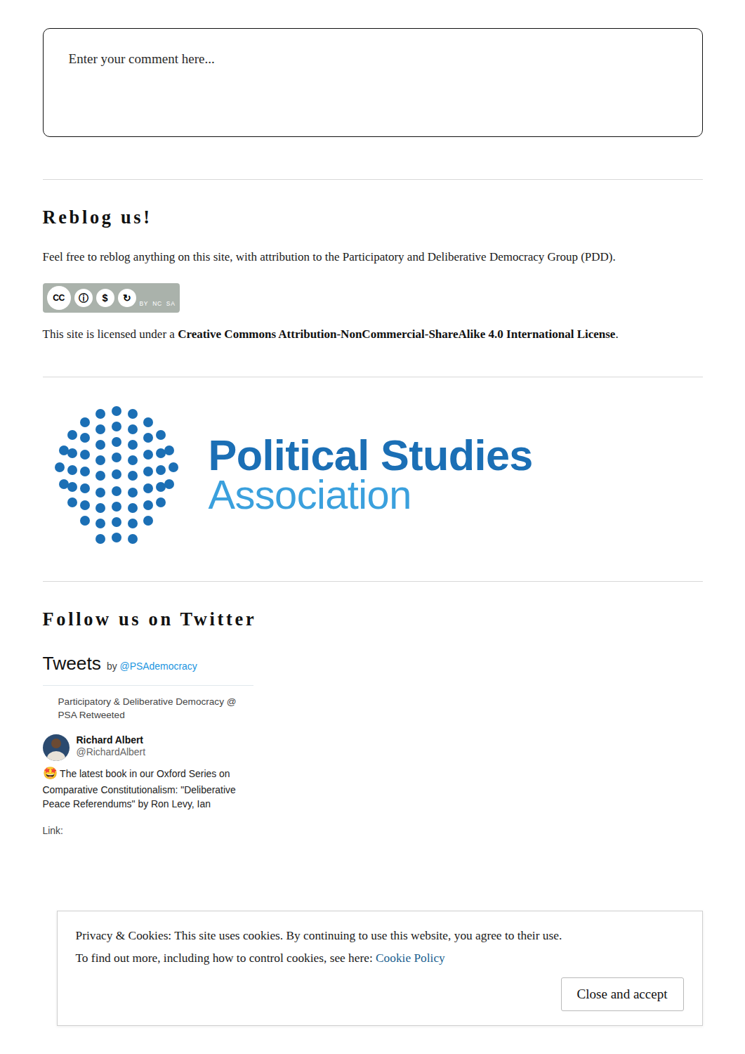Enter your comment here...
Reblog us!
Feel free to reblog anything on this site, with attribution to the Participatory and Deliberative Democracy Group (PDD).
CC ⓘ $ ↻ BY NC SA
This site is licensed under a Creative Commons Attribution-NonCommercial-ShareAlike 4.0 International License.
Political Studies
Association
Follow us on Twitter
Tweets by @PSAdemocracy
Participatory & Deliberative Democracy @ PSA Retweeted
Richard Albert @RichardAlbert
🤩 The latest book in our Oxford Series on Comparative Constitutionalism: "Deliberative Peace Referendums" by Ron Levy, Ian
Link:
Privacy & Cookies: This site uses cookies. By continuing to use this website, you agree to their use.
To find out more, including how to control cookies, see here: Cookie Policy
Close and accept